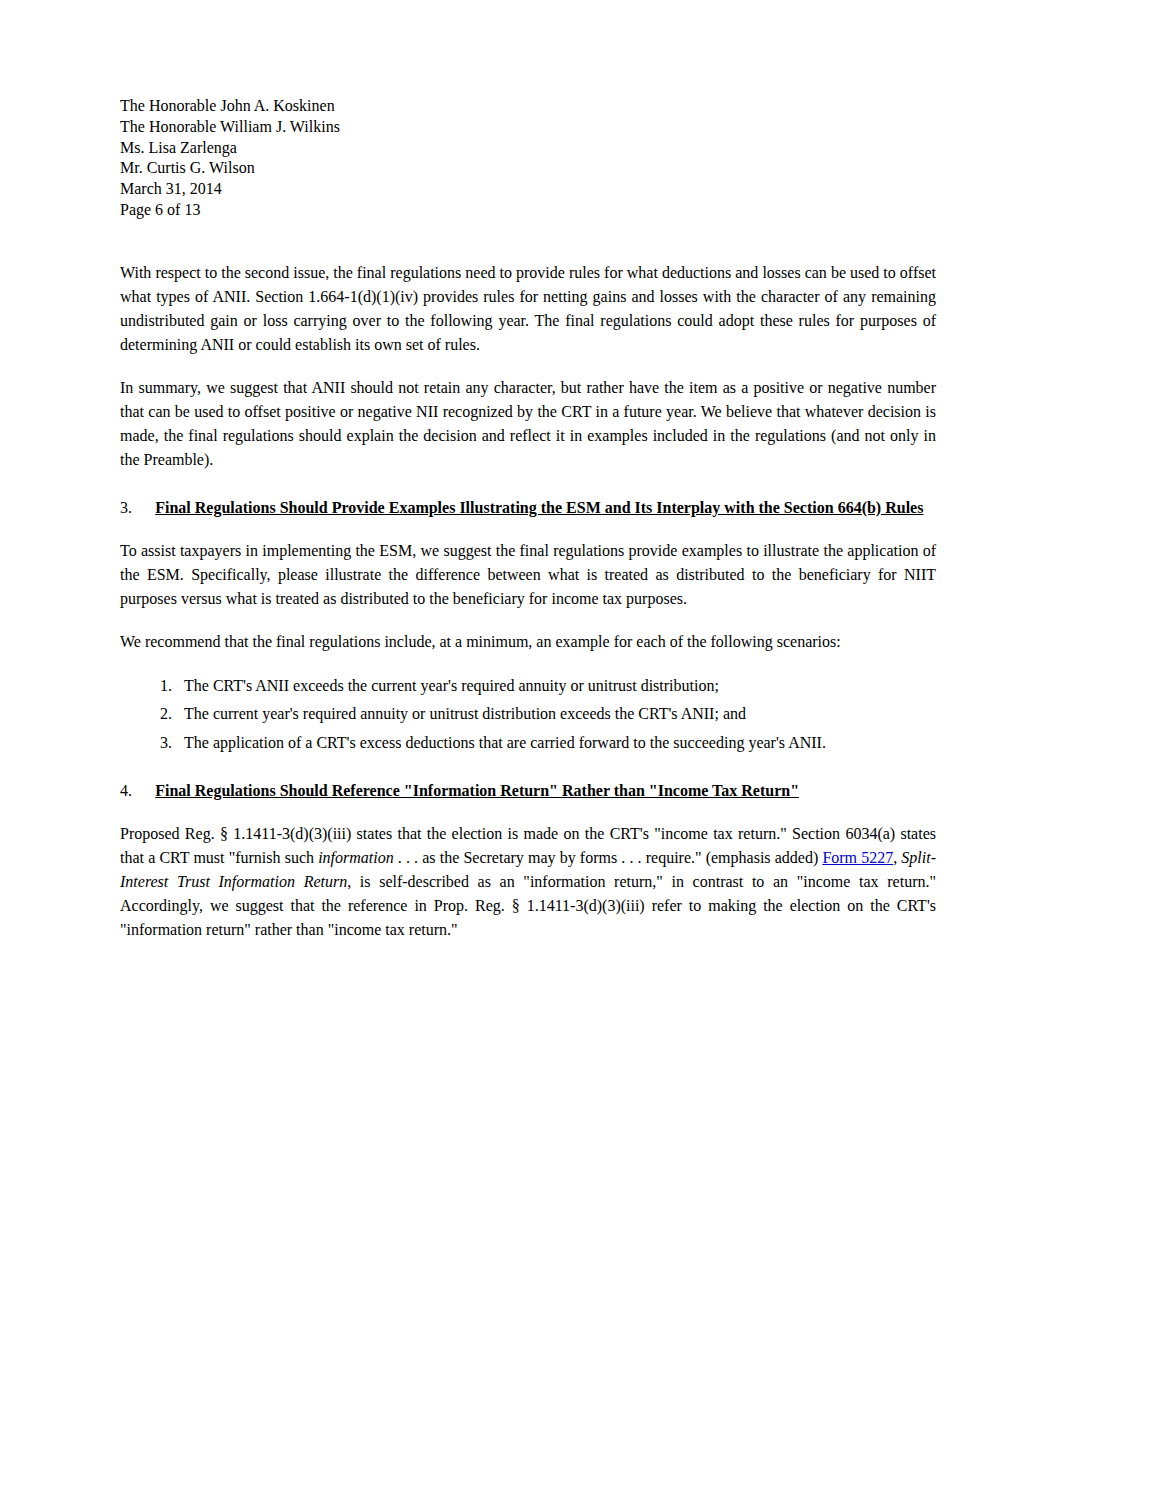The Honorable John A. Koskinen
The Honorable William J. Wilkins
Ms. Lisa Zarlenga
Mr. Curtis G. Wilson
March 31, 2014
Page 6 of 13
With respect to the second issue, the final regulations need to provide rules for what deductions and losses can be used to offset what types of ANII. Section 1.664-1(d)(1)(iv) provides rules for netting gains and losses with the character of any remaining undistributed gain or loss carrying over to the following year. The final regulations could adopt these rules for purposes of determining ANII or could establish its own set of rules.
In summary, we suggest that ANII should not retain any character, but rather have the item as a positive or negative number that can be used to offset positive or negative NII recognized by the CRT in a future year. We believe that whatever decision is made, the final regulations should explain the decision and reflect it in examples included in the regulations (and not only in the Preamble).
3.
Final Regulations Should Provide Examples Illustrating the ESM and Its Interplay with the Section 664(b) Rules
To assist taxpayers in implementing the ESM, we suggest the final regulations provide examples to illustrate the application of the ESM. Specifically, please illustrate the difference between what is treated as distributed to the beneficiary for NIIT purposes versus what is treated as distributed to the beneficiary for income tax purposes.
We recommend that the final regulations include, at a minimum, an example for each of the following scenarios:
The CRT's ANII exceeds the current year's required annuity or unitrust distribution;
The current year's required annuity or unitrust distribution exceeds the CRT's ANII; and
The application of a CRT's excess deductions that are carried forward to the succeeding year's ANII.
4.
Final Regulations Should Reference "Information Return" Rather than "Income Tax Return"
Proposed Reg. § 1.1411-3(d)(3)(iii) states that the election is made on the CRT's "income tax return." Section 6034(a) states that a CRT must "furnish such information . . . as the Secretary may by forms . . . require." (emphasis added) Form 5227, Split-Interest Trust Information Return, is self-described as an "information return," in contrast to an "income tax return." Accordingly, we suggest that the reference in Prop. Reg. § 1.1411-3(d)(3)(iii) refer to making the election on the CRT's "information return" rather than "income tax return."